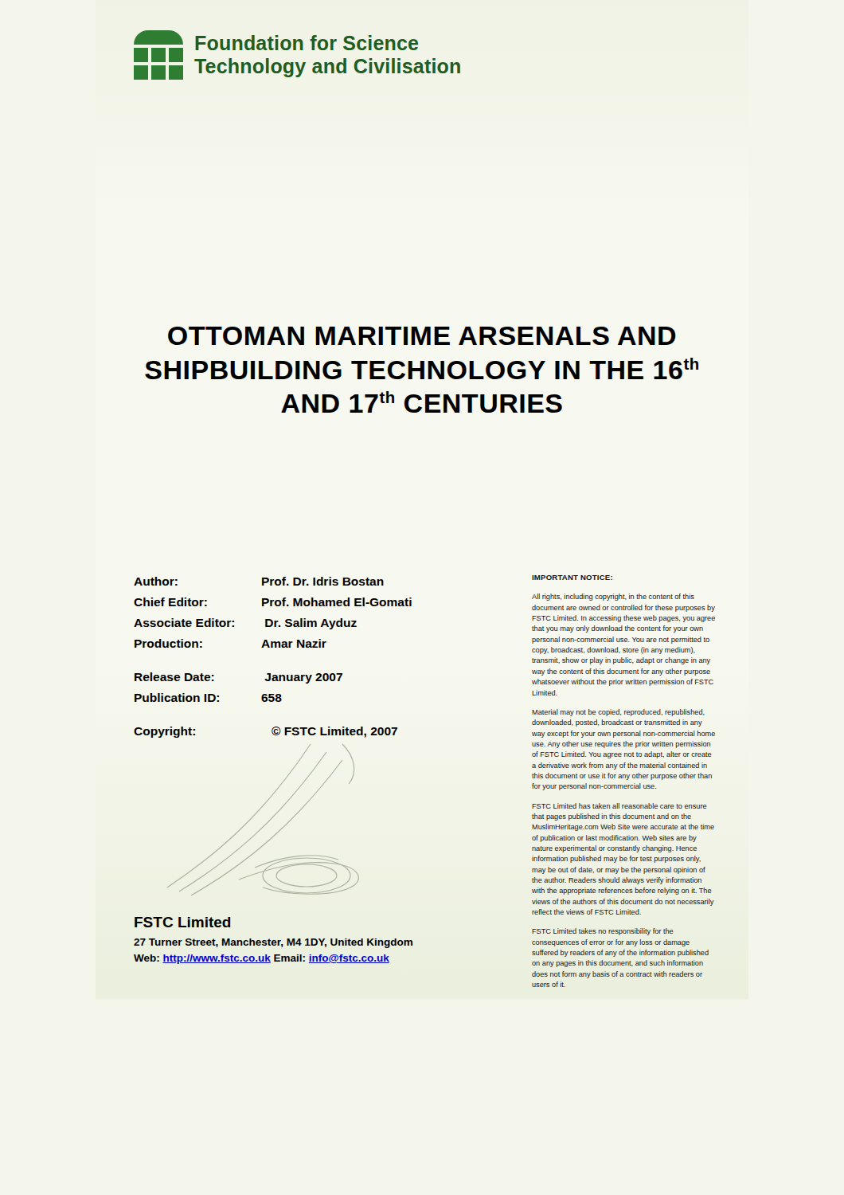Foundation for Science
Technology and Civilisation
OTTOMAN MARITIME ARSENALS AND SHIPBUILDING TECHNOLOGY IN THE 16th AND 17th CENTURIES
| Author: | Prof. Dr. Idris Bostan |
| Chief Editor: | Prof. Mohamed El-Gomati |
| Associate Editor: | Dr. Salim Ayduz |
| Production: | Amar Nazir |
| Release Date: | January 2007 |
| Publication ID: | 658 |
| Copyright: | © FSTC Limited, 2007 |
IMPORTANT NOTICE:
All rights, including copyright, in the content of this document are owned or controlled for these purposes by FSTC Limited. In accessing these web pages, you agree that you may only download the content for your own personal non-commercial use. You are not permitted to copy, broadcast, download, store (in any medium), transmit, show or play in public, adapt or change in any way the content of this document for any other purpose whatsoever without the prior written permission of FSTC Limited.
Material may not be copied, reproduced, republished, downloaded, posted, broadcast or transmitted in any way except for your own personal non-commercial home use. Any other use requires the prior written permission of FSTC Limited. You agree not to adapt, alter or create a derivative work from any of the material contained in this document or use it for any other purpose other than for your personal non-commercial use.
FSTC Limited has taken all reasonable care to ensure that pages published in this document and on the MuslimHeritage.com Web Site were accurate at the time of publication or last modification. Web sites are by nature experimental or constantly changing. Hence information published may be for test purposes only, may be out of date, or may be the personal opinion of the author. Readers should always verify information with the appropriate references before relying on it. The views of the authors of this document do not necessarily reflect the views of FSTC Limited.
FSTC Limited takes no responsibility for the consequences of error or for any loss or damage suffered by readers of any of the information published on any pages in this document, and such information does not form any basis of a contract with readers or users of it.
FSTC Limited
27 Turner Street, Manchester, M4 1DY, United Kingdom
Web: http://www.fstc.co.uk Email: info@fstc.co.uk